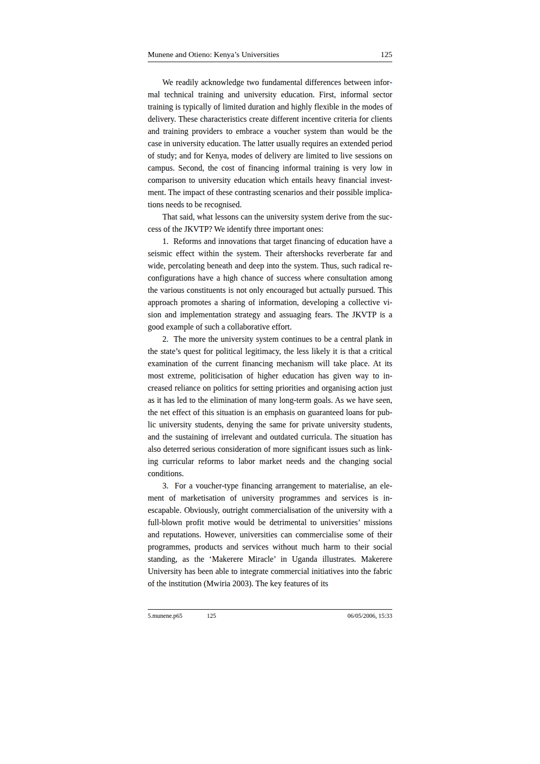Munene and Otieno: Kenya’s Universities 125
We readily acknowledge two fundamental differences between informal technical training and university education. First, informal sector training is typically of limited duration and highly flexible in the modes of delivery. These characteristics create different incentive criteria for clients and training providers to embrace a voucher system than would be the case in university education. The latter usually requires an extended period of study; and for Kenya, modes of delivery are limited to live sessions on campus. Second, the cost of financing informal training is very low in comparison to university education which entails heavy financial investment. The impact of these contrasting scenarios and their possible implications needs to be recognised.
That said, what lessons can the university system derive from the success of the JKVTP? We identify three important ones:
1. Reforms and innovations that target financing of education have a seismic effect within the system. Their aftershocks reverberate far and wide, percolating beneath and deep into the system. Thus, such radical reconfigurations have a high chance of success where consultation among the various constituents is not only encouraged but actually pursued. This approach promotes a sharing of information, developing a collective vision and implementation strategy and assuaging fears. The JKVTP is a good example of such a collaborative effort.
2. The more the university system continues to be a central plank in the state’s quest for political legitimacy, the less likely it is that a critical examination of the current financing mechanism will take place. At its most extreme, politicisation of higher education has given way to increased reliance on politics for setting priorities and organising action just as it has led to the elimination of many long-term goals. As we have seen, the net effect of this situation is an emphasis on guaranteed loans for public university students, denying the same for private university students, and the sustaining of irrelevant and outdated curricula. The situation has also deterred serious consideration of more significant issues such as linking curricular reforms to labor market needs and the changing social conditions.
3. For a voucher-type financing arrangement to materialise, an element of marketisation of university programmes and services is inescapable. Obviously, outright commercialisation of the university with a full-blown profit motive would be detrimental to universities’ missions and reputations. However, universities can commercialise some of their programmes, products and services without much harm to their social standing, as the ‘Makerere Miracle’ in Uganda illustrates. Makerere University has been able to integrate commercial initiatives into the fabric of the institution (Mwiria 2003). The key features of its
5.munene.p65 125 06/05/2006, 15:33